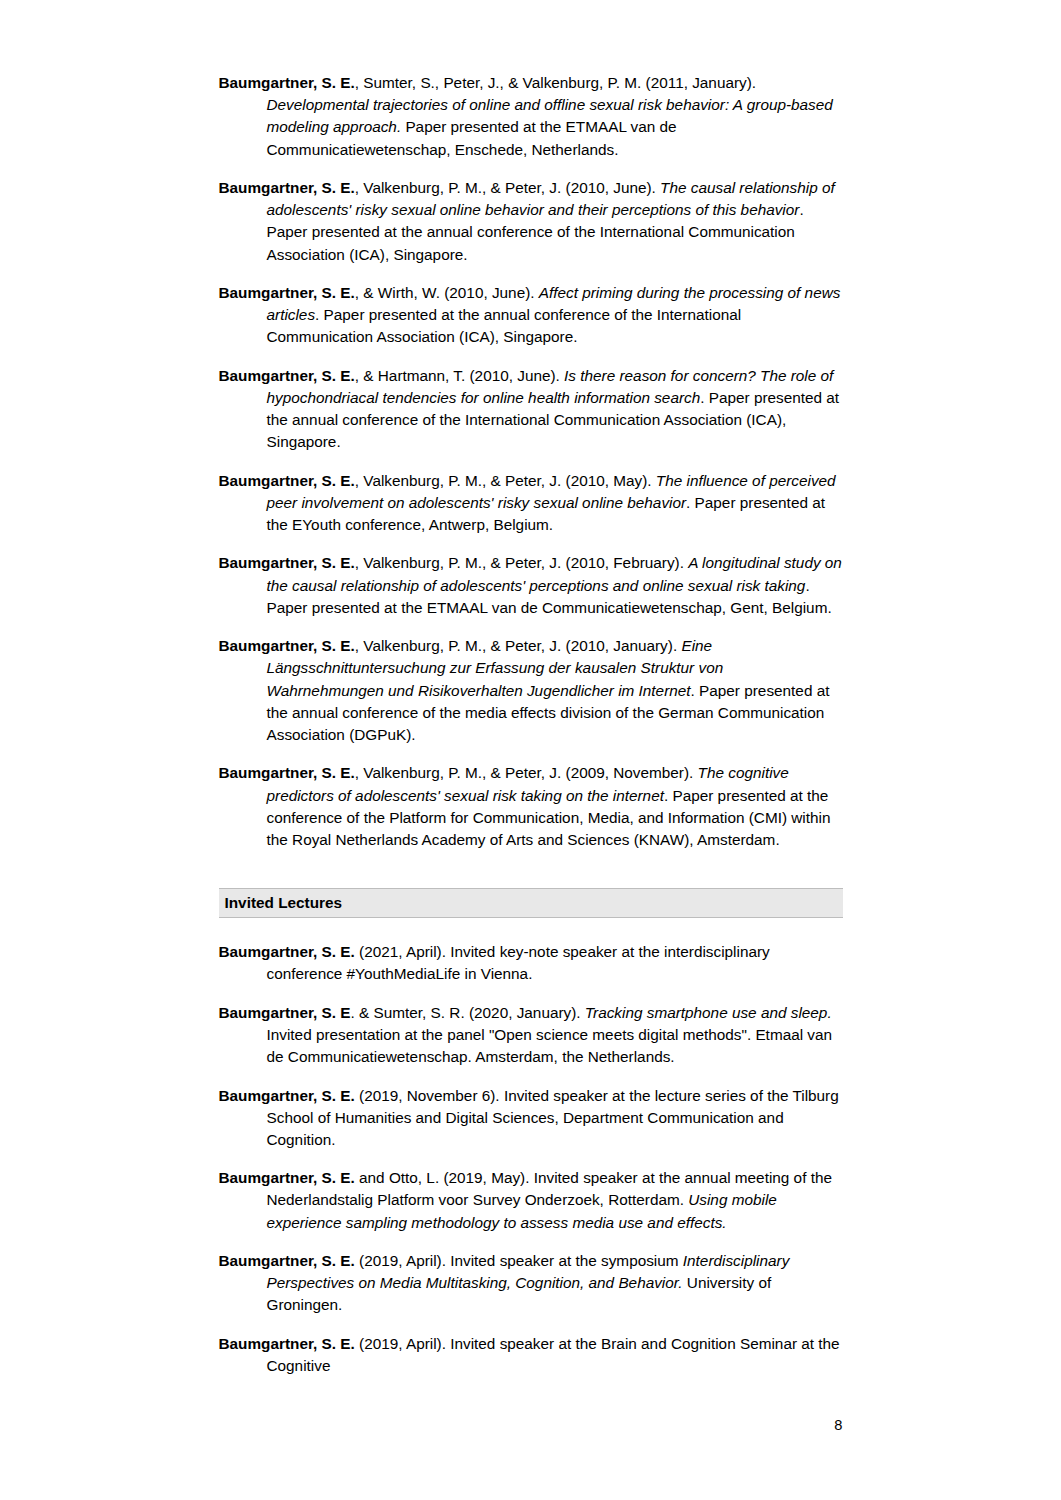Baumgartner, S. E., Sumter, S., Peter, J., & Valkenburg, P. M. (2011, January). Developmental trajectories of online and offline sexual risk behavior: A group-based modeling approach. Paper presented at the ETMAAL van de Communicatiewetenschap, Enschede, Netherlands.
Baumgartner, S. E., Valkenburg, P. M., & Peter, J. (2010, June). The causal relationship of adolescents' risky sexual online behavior and their perceptions of this behavior. Paper presented at the annual conference of the International Communication Association (ICA), Singapore.
Baumgartner, S. E., & Wirth, W. (2010, June). Affect priming during the processing of news articles. Paper presented at the annual conference of the International Communication Association (ICA), Singapore.
Baumgartner, S. E., & Hartmann, T. (2010, June). Is there reason for concern? The role of hypochondriacal tendencies for online health information search. Paper presented at the annual conference of the International Communication Association (ICA), Singapore.
Baumgartner, S. E., Valkenburg, P. M., & Peter, J. (2010, May). The influence of perceived peer involvement on adolescents' risky sexual online behavior. Paper presented at the EYouth conference, Antwerp, Belgium.
Baumgartner, S. E., Valkenburg, P. M., & Peter, J. (2010, February). A longitudinal study on the causal relationship of adolescents' perceptions and online sexual risk taking. Paper presented at the ETMAAL van de Communicatiewetenschap, Gent, Belgium.
Baumgartner, S. E., Valkenburg, P. M., & Peter, J. (2010, January). Eine Längsschnittuntersuchung zur Erfassung der kausalen Struktur von Wahrnehmungen und Risikoverhalten Jugendlicher im Internet. Paper presented at the annual conference of the media effects division of the German Communication Association (DGPuK).
Baumgartner, S. E., Valkenburg, P. M., & Peter, J. (2009, November). The cognitive predictors of adolescents' sexual risk taking on the internet. Paper presented at the conference of the Platform for Communication, Media, and Information (CMI) within the Royal Netherlands Academy of Arts and Sciences (KNAW), Amsterdam.
Invited Lectures
Baumgartner, S. E. (2021, April). Invited key-note speaker at the interdisciplinary conference #YouthMediaLife in Vienna.
Baumgartner, S. E. & Sumter, S. R. (2020, January). Tracking smartphone use and sleep. Invited presentation at the panel "Open science meets digital methods". Etmaal van de Communicatiewetenschap. Amsterdam, the Netherlands.
Baumgartner, S. E. (2019, November 6). Invited speaker at the lecture series of the Tilburg School of Humanities and Digital Sciences, Department Communication and Cognition.
Baumgartner, S. E. and Otto, L. (2019, May). Invited speaker at the annual meeting of the Nederlandstalig Platform voor Survey Onderzoek, Rotterdam. Using mobile experience sampling methodology to assess media use and effects.
Baumgartner, S. E. (2019, April). Invited speaker at the symposium Interdisciplinary Perspectives on Media Multitasking, Cognition, and Behavior. University of Groningen.
Baumgartner, S. E. (2019, April). Invited speaker at the Brain and Cognition Seminar at the Cognitive
8